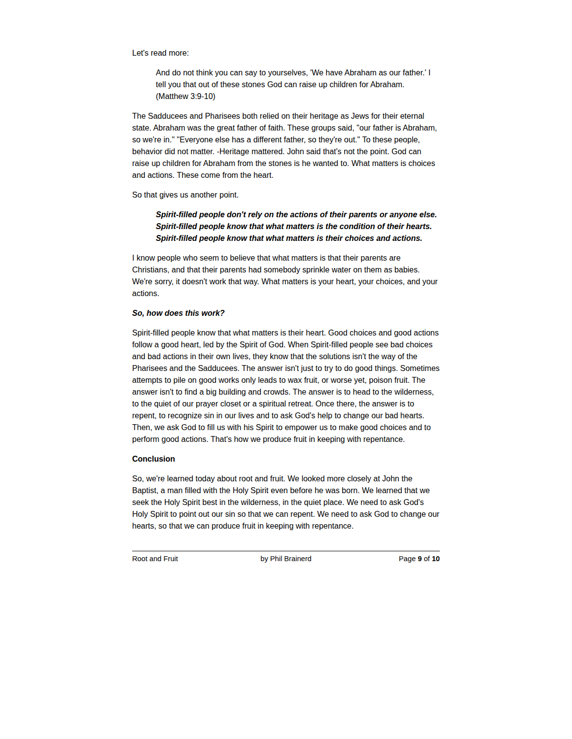Let's read more:
And do not think you can say to yourselves, 'We have Abraham as our father.' I tell you that out of these stones God can raise up children for Abraham.
(Matthew 3:9-10)
The Sadducees and Pharisees both relied on their heritage as Jews for their eternal state. Abraham was the great father of faith. These groups said, "our father is Abraham, so we're in." "Everyone else has a different father, so they're out." To these people, behavior did not matter. -Heritage mattered. John said that's not the point. God can raise up children for Abraham from the stones is he wanted to. What matters is choices and actions. These come from the heart.
So that gives us another point.
Spirit-filled people don't rely on the actions of their parents or anyone else.
Spirit-filled people know that what matters is the condition of their hearts.
Spirit-filled people know that what matters is their choices and actions.
I know people who seem to believe that what matters is that their parents are Christians, and that their parents had somebody sprinkle water on them as babies. We're sorry, it doesn't work that way. What matters is your heart, your choices, and your actions.
So, how does this work?
Spirit-filled people know that what matters is their heart. Good choices and good actions follow a good heart, led by the Spirit of God. When Spirit-filled people see bad choices and bad actions in their own lives, they know that the solutions isn't the way of the Pharisees and the Sadducees. The answer isn't just to try to do good things. Sometimes attempts to pile on good works only leads to wax fruit, or worse yet, poison fruit. The answer isn't to find a big building and crowds. The answer is to head to the wilderness, to the quiet of our prayer closet or a spiritual retreat. Once there, the answer is to repent, to recognize sin in our lives and to ask God's help to change our bad hearts. Then, we ask God to fill us with his Spirit to empower us to make good choices and to perform good actions. That's how we produce fruit in keeping with repentance.
Conclusion
So, we're learned today about root and fruit. We looked more closely at John the Baptist, a man filled with the Holy Spirit even before he was born. We learned that we seek the Holy Spirit best in the wilderness, in the quiet place. We need to ask God's Holy Spirit to point out our sin so that we can repent. We need to ask God to change our hearts, so that we can produce fruit in keeping with repentance.
Root and Fruit
by Phil Brainerd
Page 9 of 10